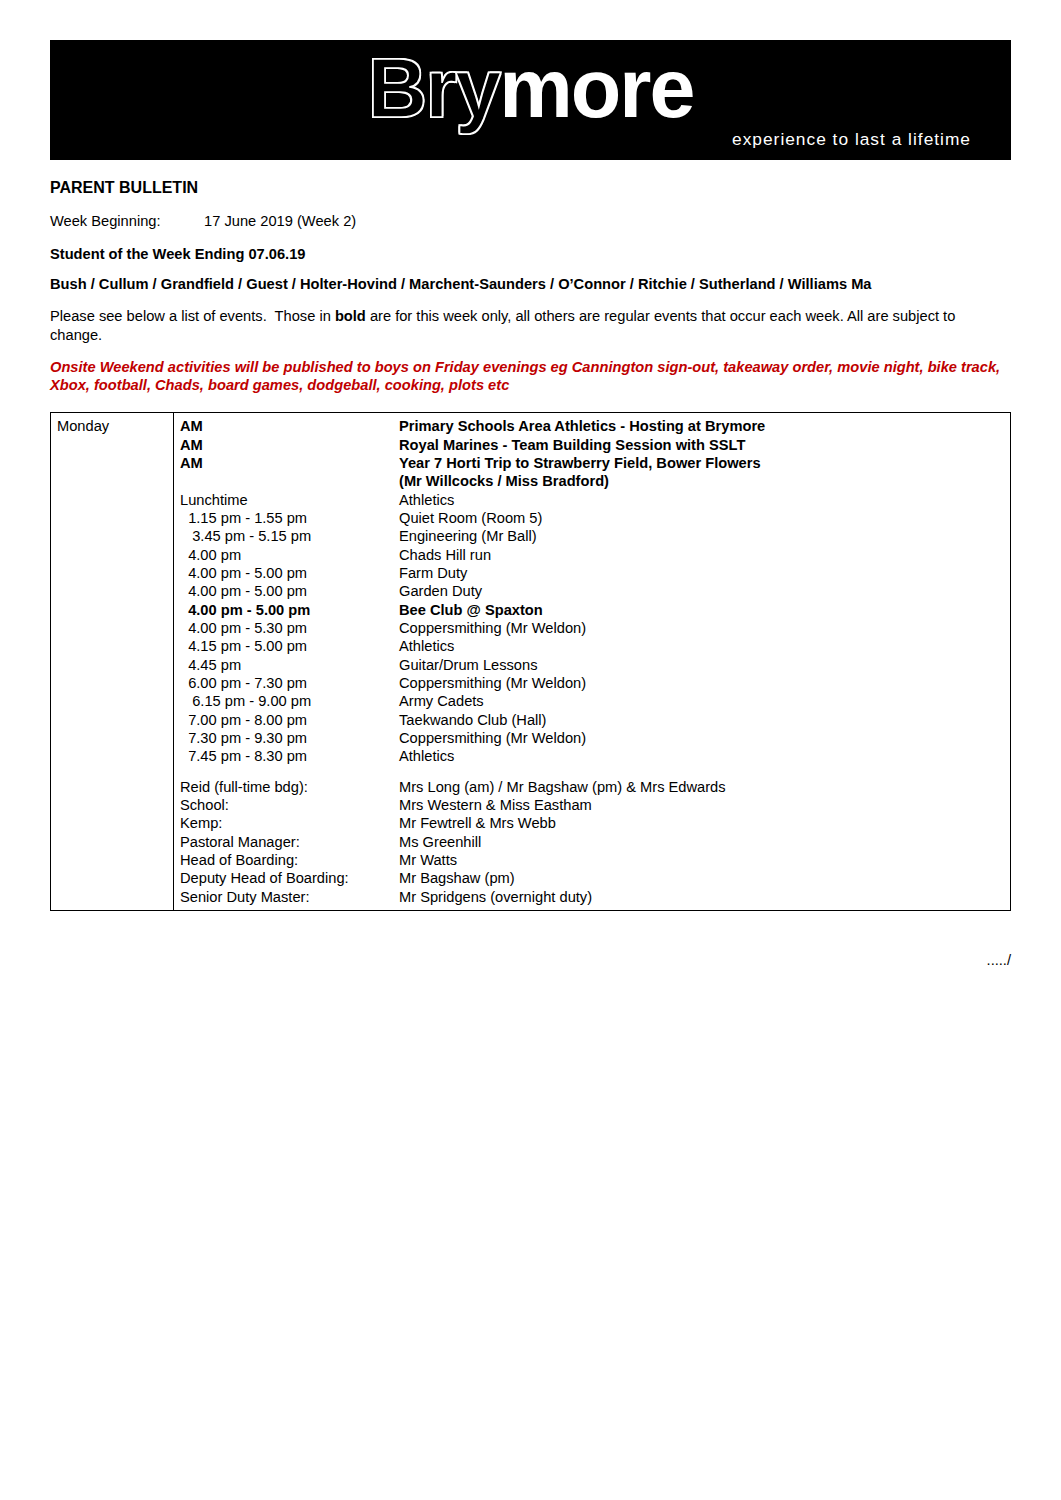Bry more
experience to last a lifetime
PARENT BULLETIN
Week Beginning: 17 June 2019 (Week 2)
Student of the Week Ending 07.06.19
Bush / Cullum / Grandfield / Guest / Holter-Hovind / Marchent-Saunders / O’Connor / Ritchie / Sutherland / Williams Ma
Please see below a list of events. Those in bold are for this week only, all others are regular events that occur each week. All are subject to change.
Onsite Weekend activities will be published to boys on Friday evenings eg Cannington sign-out, takeaway order, movie night, bike track, Xbox, football, Chads, board games, dodgeball, cooking, plots etc
| Monday | / AM / Primary Schools Area Athletics - Hosting at Brymore / / AM / Royal Marines - Team Building Session with SSLT / / AM / Year 7 Horti Trip to Strawberry Field, Bower Flowers / / / (Mr Willcocks / Miss Bradford) / / Lunchtime / Athletics / / 1.15 pm - 1.55 pm / Quiet Room (Room 5) / / 3.45 pm - 5.15 pm / Engineering (Mr Ball) / / 4.00 pm / Chads Hill run / / 4.00 pm - 5.00 pm / Farm Duty / / 4.00 pm - 5.00 pm / Garden Duty / / 4.00 pm - 5.00 pm / Bee Club @ Spaxton / / 4.00 pm - 5.30 pm / Coppersmithing (Mr Weldon) / / 4.15 pm - 5.00 pm / Athletics / / 4.45 pm / Guitar/Drum Lessons / / 6.00 pm - 7.30 pm / Coppersmithing (Mr Weldon) / / 6.15 pm - 9.00 pm / Army Cadets / / 7.00 pm - 8.00 pm / Taekwando Club (Hall) / / 7.30 pm - 9.30 pm / Coppersmithing (Mr Weldon) / / 7.45 pm - 8.30 pm / Athletics / / Reid (full-time bdg): / Mrs Long (am) / Mr Bagshaw (pm) & Mrs Edwards / / School: / Mrs Western & Miss Eastham / / Kemp: / Mr Fewtrell & Mrs Webb / / Pastoral Manager: / Ms Greenhill / / Head of Boarding: / Mr Watts / / Deputy Head of Boarding: / Mr Bagshaw (pm) / / Senior Duty Master: / Mr Spridgens (overnight duty) / |
...../